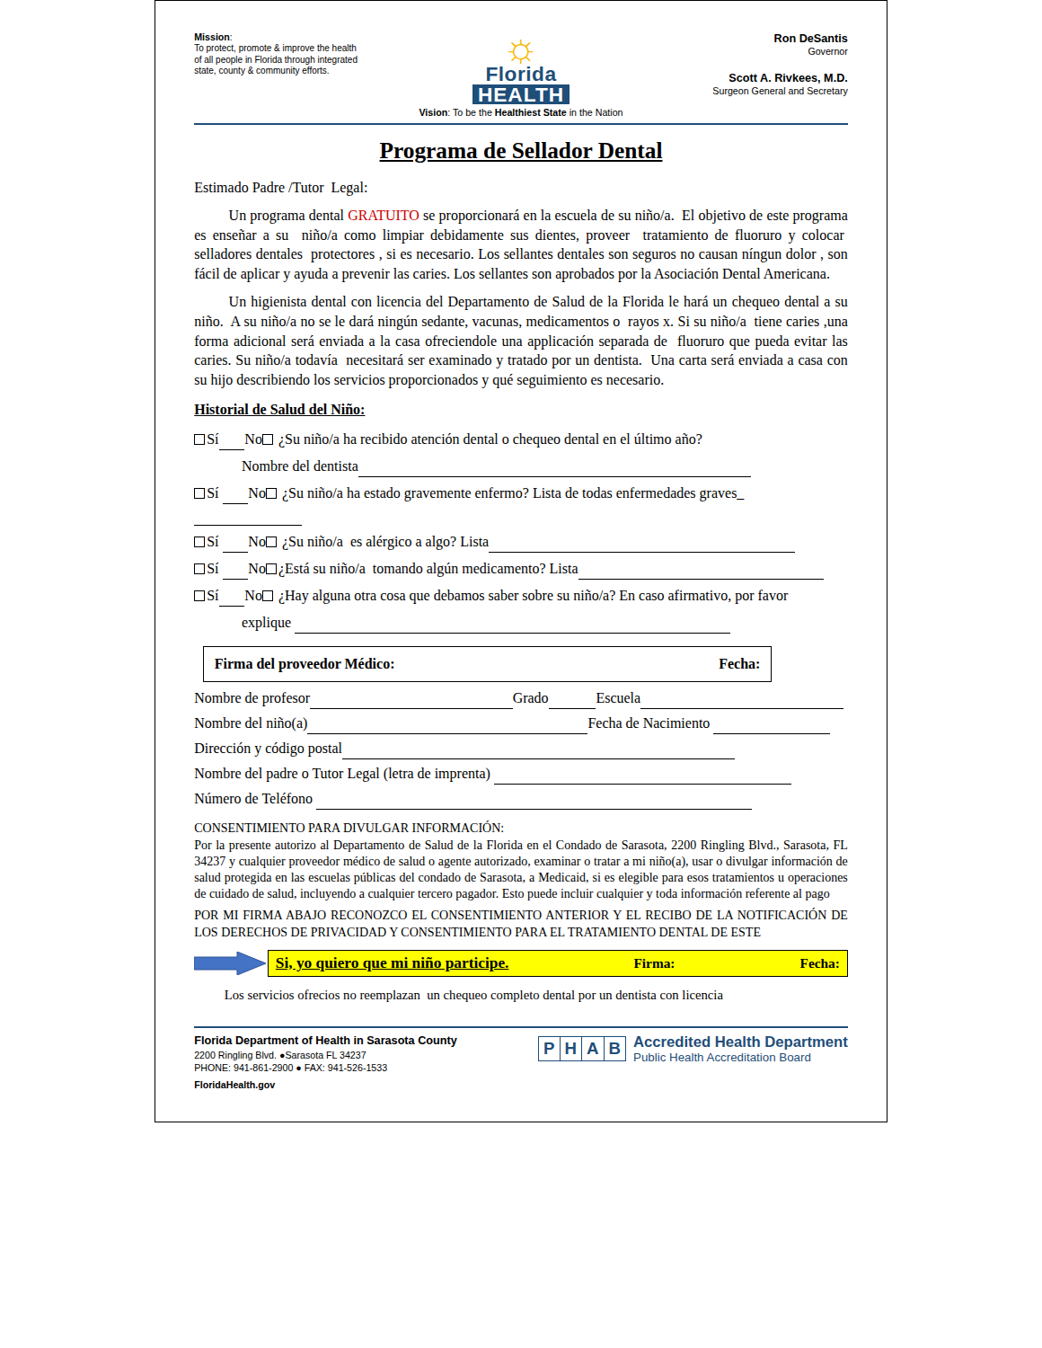Mission:
To protect, promote & improve the health
of all people in Florida through integrated
state, county & community efforts.
☼
Florida
HEALTH
Ron DeSantis
Governor
Scott A. Rivkees, M.D.
Surgeon General and Secretary
Vision: To be the Healthiest State in the Nation
Programa de Sellador Dental
Estimado Padre /Tutor Legal:
Un programa dental GRATUITO se proporcionará en la escuela de su niño/a. El objetivo de este programa es enseñar a su niño/a como limpiar debidamente sus dientes, proveer tratamiento de fluoruro y colocar selladores dentales protectores , si es necesario. Los sellantes dentales son seguros no causan níngun dolor , son fácil de aplicar y ayuda a prevenir las caries. Los sellantes son aprobados por la Asociación Dental Americana.
Un higienista dental con licencia del Departamento de Salud de la Florida le hará un chequeo dental a su niño. A su niño/a no se le dará ningún sedante, vacunas, medicamentos o rayos x. Si su niño/a tiene caries ,una forma adicional será enviada a la casa ofreciendole una applicación separada de fluoruro que pueda evitar las caries. Su niño/a todavía necesitará ser examinado y tratado por un dentista. Una carta será enviada a casa con su hijo describiendo los servicios proporcionados y qué seguimiento es necesario.
Historial de Salud del Niño:
Sí No ¿Su niño/a ha recibido atención dental o chequeo dental en el último año?
Nombre del dentista
Sí No ¿Su niño/a ha estado gravemente enfermo? Lista de todas enfermedades graves_
Sí No ¿Su niño/a es alérgico a algo? Lista
Sí No ¿Está su niño/a tomando algún medicamento? Lista
Sí No ¿Hay alguna otra cosa que debamos saber sobre su niño/a? En caso afirmativo, por favor
explique
Firma del proveedor Médico: Fecha:
Nombre de profesor Grado Escuela
Nombre del niño(a) Fecha de Nacimiento
Dirección y código postal
Nombre del padre o Tutor Legal (letra de imprenta)
Número de Teléfono
CONSENTIMIENTO PARA DIVULGAR INFORMACIÓN:
Por la presente autorizo al Departamento de Salud de la Florida en el Condado de Sarasota, 2200 Ringling Blvd., Sarasota, FL 34237 y cualquier proveedor médico de salud o agente autorizado, examinar o tratar a mi niño(a), usar o divulgar información de salud protegida en las escuelas públicas del condado de Sarasota, a Medicaid, si es elegible para esos tratamientos u operaciones de cuidado de salud, incluyendo a cualquier tercero pagador. Esto puede incluir cualquier y toda información referente al pago
POR MI FIRMA ABAJO RECONOZCO EL CONSENTIMIENTO ANTERIOR Y EL RECIBO DE LA NOTIFICACIÓN DE LOS DERECHOS DE PRIVACIDAD Y CONSENTIMIENTO PARA EL TRATAMIENTO DENTAL DE ESTE
Si, yo quiero que mi niño participe. Firma: Fecha:
Los servicios ofrecios no reemplazan un chequeo completo dental por un dentista con licencia
Florida Department of Health in Sarasota County
2200 Ringling Blvd. ●Sarasota FL 34237
PHONE: 941-861-2900 ● FAX: 941-526-1533
FloridaHealth.gov
PHAB
Accredited Health Department
Public Health Accreditation Board